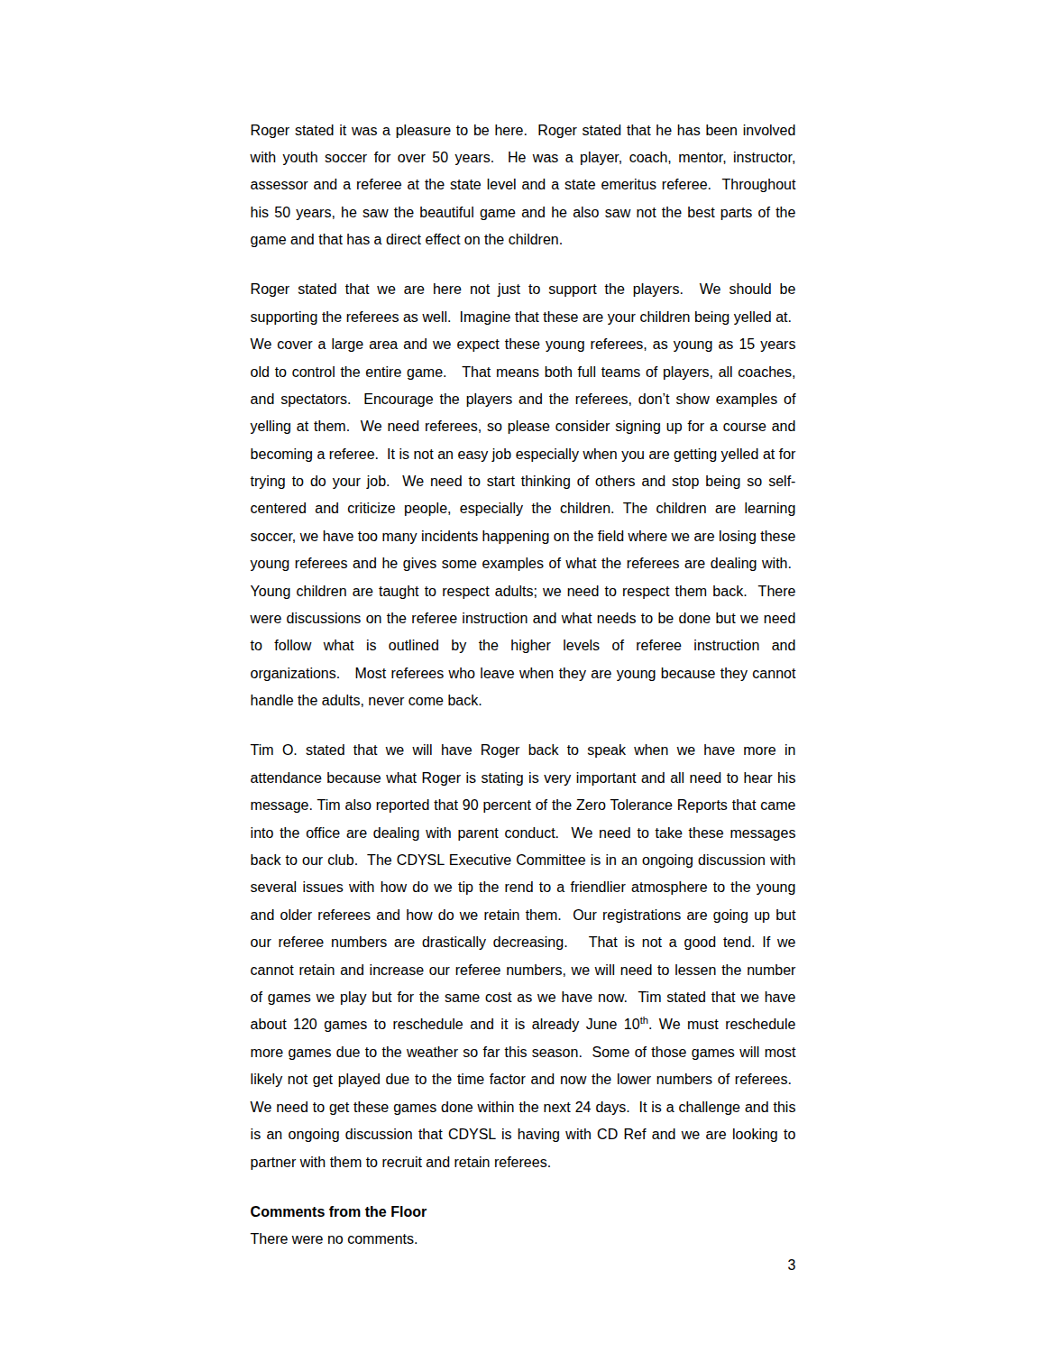Roger stated it was a pleasure to be here. Roger stated that he has been involved with youth soccer for over 50 years. He was a player, coach, mentor, instructor, assessor and a referee at the state level and a state emeritus referee. Throughout his 50 years, he saw the beautiful game and he also saw not the best parts of the game and that has a direct effect on the children.
Roger stated that we are here not just to support the players. We should be supporting the referees as well. Imagine that these are your children being yelled at. We cover a large area and we expect these young referees, as young as 15 years old to control the entire game. That means both full teams of players, all coaches, and spectators. Encourage the players and the referees, don’t show examples of yelling at them. We need referees, so please consider signing up for a course and becoming a referee. It is not an easy job especially when you are getting yelled at for trying to do your job. We need to start thinking of others and stop being so self-centered and criticize people, especially the children. The children are learning soccer, we have too many incidents happening on the field where we are losing these young referees and he gives some examples of what the referees are dealing with. Young children are taught to respect adults; we need to respect them back. There were discussions on the referee instruction and what needs to be done but we need to follow what is outlined by the higher levels of referee instruction and organizations. Most referees who leave when they are young because they cannot handle the adults, never come back.
Tim O. stated that we will have Roger back to speak when we have more in attendance because what Roger is stating is very important and all need to hear his message. Tim also reported that 90 percent of the Zero Tolerance Reports that came into the office are dealing with parent conduct. We need to take these messages back to our club. The CDYSL Executive Committee is in an ongoing discussion with several issues with how do we tip the rend to a friendlier atmosphere to the young and older referees and how do we retain them. Our registrations are going up but our referee numbers are drastically decreasing. That is not a good tend. If we cannot retain and increase our referee numbers, we will need to lessen the number of games we play but for the same cost as we have now. Tim stated that we have about 120 games to reschedule and it is already June 10th. We must reschedule more games due to the weather so far this season. Some of those games will most likely not get played due to the time factor and now the lower numbers of referees. We need to get these games done within the next 24 days. It is a challenge and this is an ongoing discussion that CDYSL is having with CD Ref and we are looking to partner with them to recruit and retain referees.
Comments from the Floor
There were no comments.
3